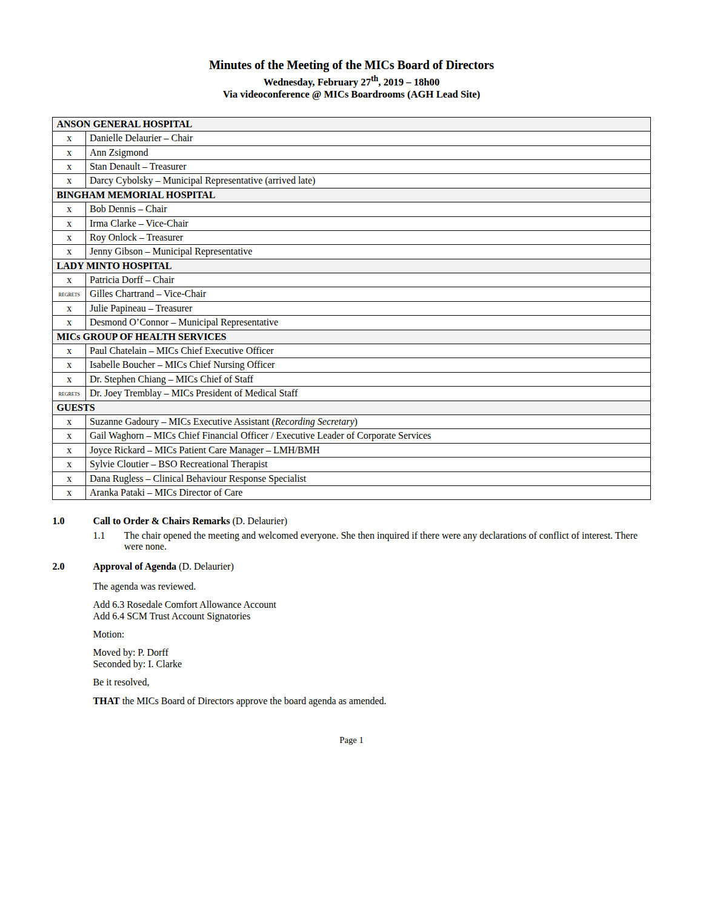Minutes of the Meeting of the MICs Board of Directors
Wednesday, February 27th, 2019 – 18h00
Via videoconference @ MICs Boardrooms (AGH Lead Site)
| ANSON GENERAL HOSPITAL |
| x | Danielle Delaurier – Chair |
| x | Ann Zsigmond |
| x | Stan Denault – Treasurer |
| x | Darcy Cybolsky – Municipal Representative (arrived late) |
| BINGHAM MEMORIAL HOSPITAL |
| x | Bob Dennis – Chair |
| x | Irma Clarke – Vice-Chair |
| x | Roy Onlock – Treasurer |
| x | Jenny Gibson – Municipal Representative |
| LADY MINTO HOSPITAL |
| x | Patricia Dorff – Chair |
| regrets | Gilles Chartrand – Vice-Chair |
| x | Julie Papineau – Treasurer |
| x | Desmond O’Connor – Municipal Representative |
| MICs GROUP OF HEALTH SERVICES |
| x | Paul Chatelain – MICs Chief Executive Officer |
| x | Isabelle Boucher – MICs Chief Nursing Officer |
| x | Dr. Stephen Chiang – MICs Chief of Staff |
| regrets | Dr. Joey Tremblay – MICs President of Medical Staff |
| GUESTS |
| x | Suzanne Gadoury – MICs Executive Assistant ( Recording Secretary ) |
| x | Gail Waghorn – MICs Chief Financial Officer / Executive Leader of Corporate Services |
| x | Joyce Rickard – MICs Patient Care Manager – LMH/BMH |
| x | Sylvie Cloutier – BSO Recreational Therapist |
| x | Dana Rugless – Clinical Behaviour Response Specialist |
| x | Aranka Pataki – MICs Director of Care |
1.0
Call to Order & Chairs Remarks (D. Delaurier)
1.1
The chair opened the meeting and welcomed everyone. She then inquired if there were any declarations of conflict of interest. There were none.
2.0
Approval of Agenda (D. Delaurier)
The agenda was reviewed.
Add 6.3 Rosedale Comfort Allowance Account
Add 6.4 SCM Trust Account Signatories
Motion:
Moved by: P. Dorff
Seconded by: I. Clarke
Be it resolved,
THAT the MICs Board of Directors approve the board agenda as amended.
Page 1